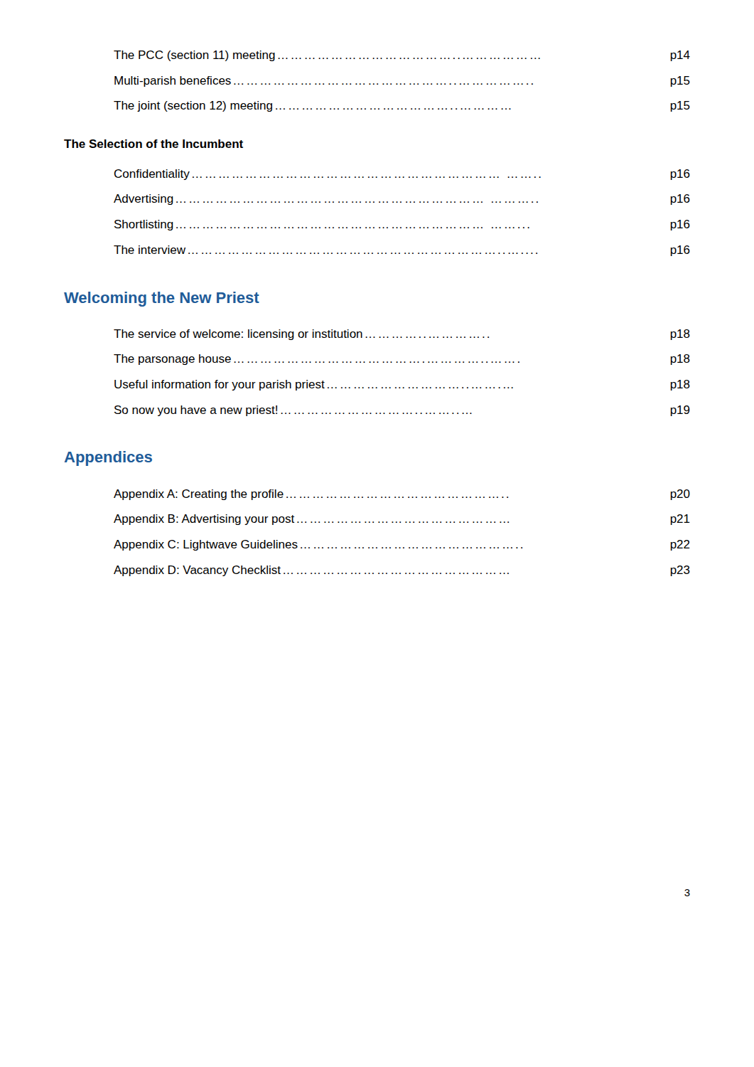The PCC (section 11) meeting …………………………………..……………… p14
Multi-parish benefices …………………………………………..…………….. p15
The joint (section 12) meeting …………………………………..………… p15
The Selection of the Incumbent
Confidentiality …………………………………………………………… …….. p16
Advertising …………………………………………………………… ……….. p16
Shortlisting …………………………………………………………… ……... p16
The interview ……………………………………………………………..….... p16
Welcoming the New Priest
The service of welcome: licensing or institution …………..………….. p18
The parsonage house …………………………………….…………..……. p18
Useful information for your parish priest …………………………..…….… p18
So now you have a new priest! …………………………..……..… p19
Appendices
Appendix A: Creating the profile ………………………………………….. p20
Appendix B: Advertising your post ………………………………………… p21
Appendix C: Lightwave Guidelines ………………………………………….. p22
Appendix D: Vacancy Checklist …………………………………………… p23
3